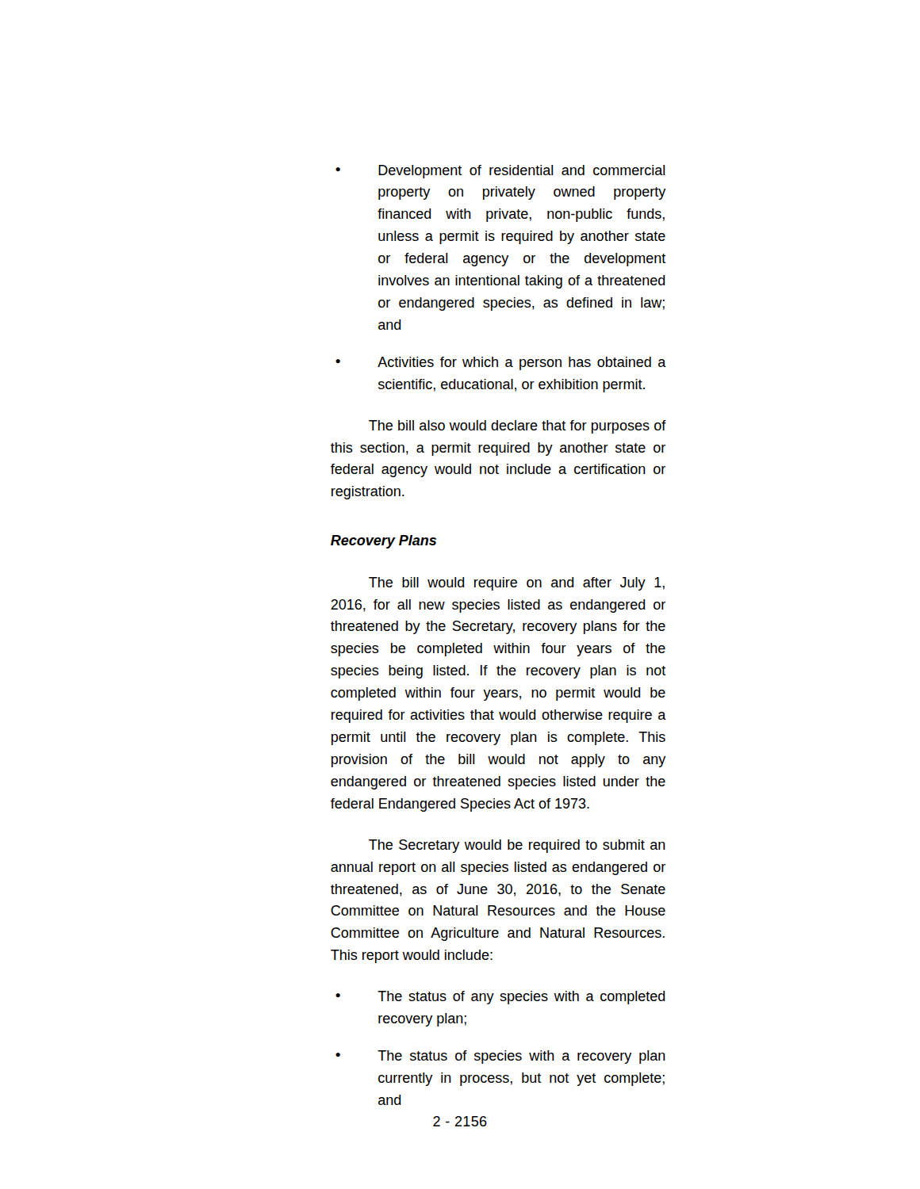Development of residential and commercial property on privately owned property financed with private, non-public funds, unless a permit is required by another state or federal agency or the development involves an intentional taking of a threatened or endangered species, as defined in law; and
Activities for which a person has obtained a scientific, educational, or exhibition permit.
The bill also would declare that for purposes of this section, a permit required by another state or federal agency would not include a certification or registration.
Recovery Plans
The bill would require on and after July 1, 2016, for all new species listed as endangered or threatened by the Secretary, recovery plans for the species be completed within four years of the species being listed. If the recovery plan is not completed within four years, no permit would be required for activities that would otherwise require a permit until the recovery plan is complete. This provision of the bill would not apply to any endangered or threatened species listed under the federal Endangered Species Act of 1973.
The Secretary would be required to submit an annual report on all species listed as endangered or threatened, as of June 30, 2016, to the Senate Committee on Natural Resources and the House Committee on Agriculture and Natural Resources. This report would include:
The status of any species with a completed recovery plan;
The status of species with a recovery plan currently in process, but not yet complete; and
2 - 2156